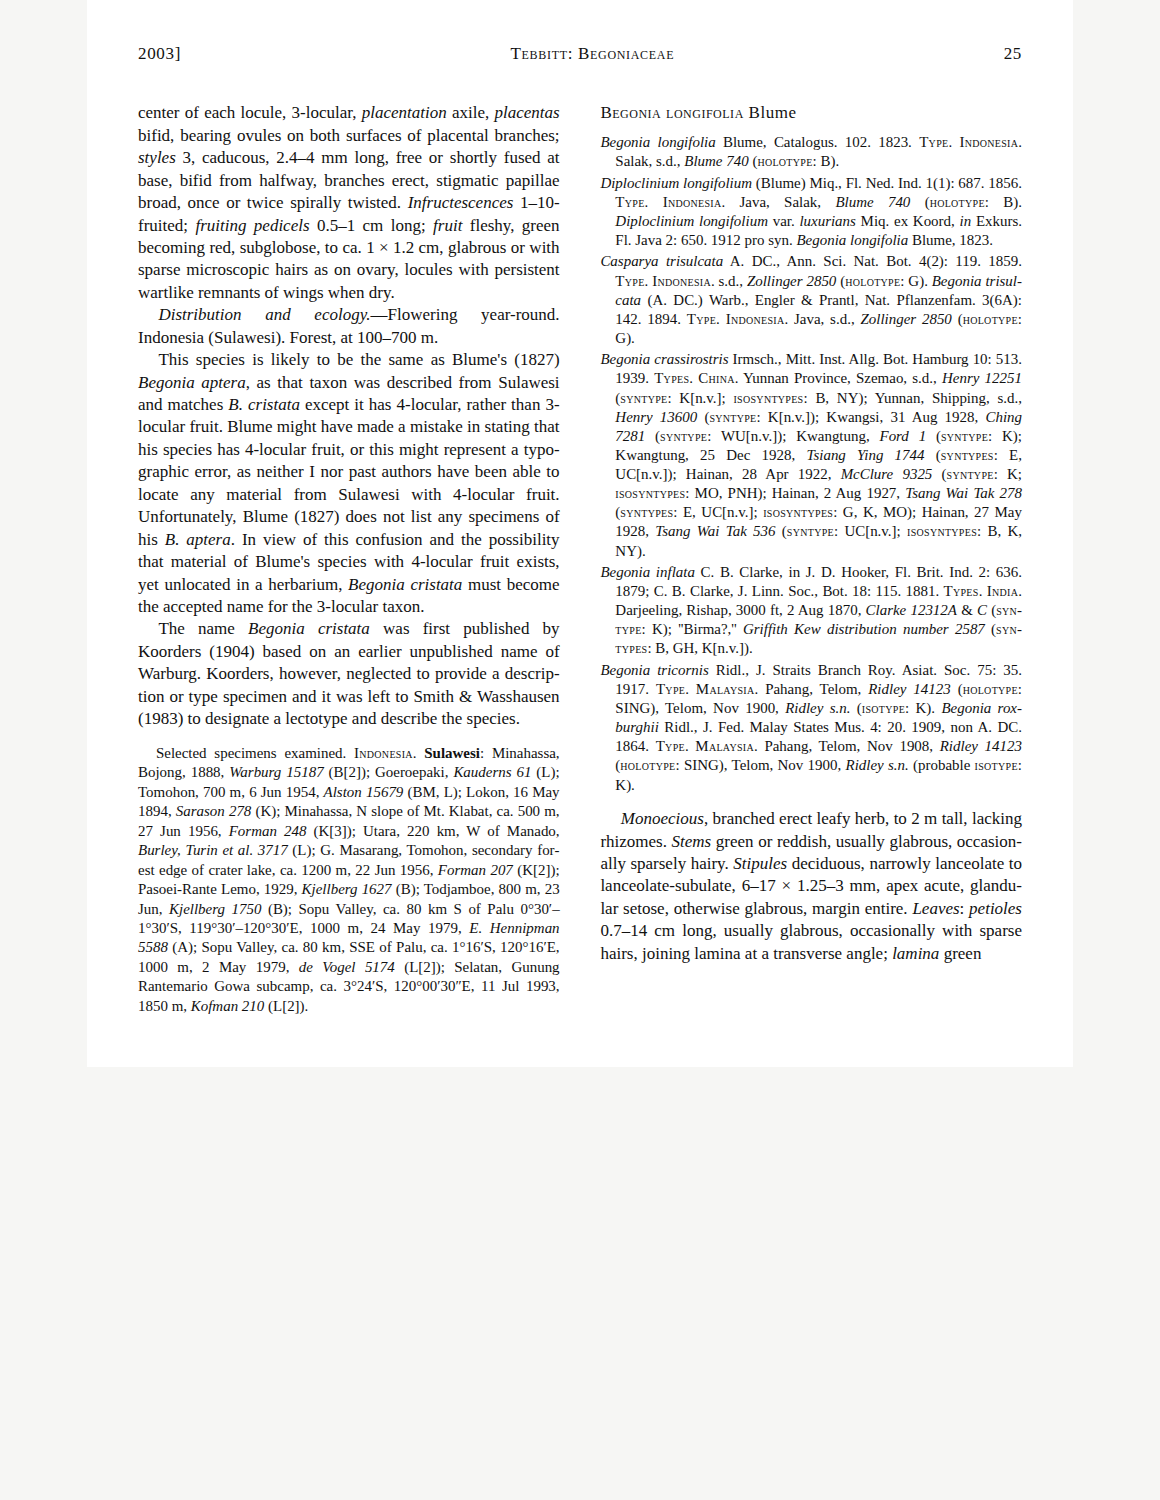2003] Tebbitt: Begoniaceae 25
center of each locule, 3-locular, placentation axile, placentas bifid, bearing ovules on both surfaces of placental branches; styles 3, caducous, 2.4–4 mm long, free or shortly fused at base, bifid from halfway, branches erect, stigmatic papillae broad, once or twice spirally twisted. Infructescences 1–10-fruited; fruiting pedicels 0.5–1 cm long; fruit fleshy, green becoming red, subglobose, to ca. 1 × 1.2 cm, glabrous or with sparse microscopic hairs as on ovary, locules with persistent wartlike remnants of wings when dry.
Distribution and ecology.—Flowering year-round. Indonesia (Sulawesi). Forest, at 100–700 m.
This species is likely to be the same as Blume's (1827) Begonia aptera, as that taxon was described from Sulawesi and matches B. cristata except it has 4-locular, rather than 3-locular fruit. Blume might have made a mistake in stating that his species has 4-locular fruit, or this might represent a typographic error, as neither I nor past authors have been able to locate any material from Sulawesi with 4-locular fruit. Unfortunately, Blume (1827) does not list any specimens of his B. aptera. In view of this confusion and the possibility that material of Blume's species with 4-locular fruit exists, yet unlocated in a herbarium, Begonia cristata must become the accepted name for the 3-locular taxon.
The name Begonia cristata was first published by Koorders (1904) based on an earlier unpublished name of Warburg. Koorders, however, neglected to provide a description or type specimen and it was left to Smith & Wasshausen (1983) to designate a lectotype and describe the species.
Selected specimens examined. Indonesia. Sulawesi: Minahassa, Bojong, 1888, Warburg 15187 (B[2]); Goeroepaki, Kauderns 61 (L); Tomohon, 700 m, 6 Jun 1954, Alston 15679 (BM, L); Lokon, 16 May 1894, Sarason 278 (K); Minahassa, N slope of Mt. Klabat, ca. 500 m, 27 Jun 1956, Forman 248 (K[3]); Utara, 220 km, W of Manado, Burley, Turin et al. 3717 (L); G. Masarang, Tomohon, secondary forest edge of crater lake, ca. 1200 m, 22 Jun 1956, Forman 207 (K[2]); Pasoei-Rante Lemo, 1929, Kjellberg 1627 (B); Todjamboe, 800 m, 23 Jun, Kjellberg 1750 (B); Sopu Valley, ca. 80 km S of Palu 0°30′–1°30′S, 119°30′–120°30′E, 1000 m, 24 May 1979, E. Hennipman 5588 (A); Sopu Valley, ca. 80 km, SSE of Palu, ca. 1°16′S, 120°16′E, 1000 m, 2 May 1979, de Vogel 5174 (L[2]); Selatan, Gunung Rantemario Gowa subcamp, ca. 3°24′S, 120°00′30″E, 11 Jul 1993, 1850 m, Kofman 210 (L[2]).
Begonia longifolia Blume
Begonia longifolia Blume, Catalogus. 102. 1823. Type. Indonesia. Salak, s.d., Blume 740 (holotype: B).
Diploclinium longifolium (Blume) Miq., Fl. Ned. Ind. 1(1): 687. 1856. Type. Indonesia. Java, Salak, Blume 740 (holotype: B). Diploclinium longifolium var. luxurians Miq. ex Koord, in Exkurs. Fl. Java 2: 650. 1912 pro syn. Begonia longifolia Blume, 1823.
Casparya trisulcata A. DC., Ann. Sci. Nat. Bot. 4(2): 119. 1859. Type. Indonesia. s.d., Zollinger 2850 (holotype: G). Begonia trisulcata (A. DC.) Warb., Engler & Prantl, Nat. Pflanzenfam. 3(6A): 142. 1894. Type. Indonesia. Java, s.d., Zollinger 2850 (holotype: G).
Begonia crassirostris Irmsch., Mitt. Inst. Allg. Bot. Hamburg 10: 513. 1939. Types. China. Yunnan Province, Szemao, s.d., Henry 12251 (syntype: K[n.v.]; isosyntypes: B, NY); Yunnan, Shipping, s.d., Henry 13600 (syntype: K[n.v.]); Kwangsi, 31 Aug 1928, Ching 7281 (syntype: WU[n.v.]); Kwangtung, Ford 1 (syntype: K); Kwangtung, 25 Dec 1928, Tsiang Ying 1744 (syntypes: E, UC[n.v.]); Hainan, 28 Apr 1922, McClure 9325 (syntype: K; isosyntypes: MO, PNH); Hainan, 2 Aug 1927, Tsang Wai Tak 278 (syntypes: E, UC[n.v.]; isosyntypes: G, K, MO); Hainan, 27 May 1928, Tsang Wai Tak 536 (syntype: UC[n.v.]; isosyntypes: B, K, NY).
Begonia inflata C. B. Clarke, in J. D. Hooker, Fl. Brit. Ind. 2: 636. 1879; C. B. Clarke, J. Linn. Soc., Bot. 18: 115. 1881. Types. India. Darjeeling, Rishap, 3000 ft, 2 Aug 1870, Clarke 12312A & C (syntype: K); ''Birma?,'' Griffith Kew distribution number 2587 (syntypes: B, GH, K[n.v.]).
Begonia tricornis Ridl., J. Straits Branch Roy. Asiat. Soc. 75: 35. 1917. Type. Malaysia. Pahang, Telom, Ridley 14123 (holotype: SING), Telom, Nov 1900, Ridley s.n. (isotype: K). Begonia roxburghii Ridl., J. Fed. Malay States Mus. 4: 20. 1909, non A. DC. 1864. Type. Malaysia. Pahang, Telom, Nov 1908, Ridley 14123 (holotype: SING), Telom, Nov 1900, Ridley s.n. (probable isotype: K).
Monoecious, branched erect leafy herb, to 2 m tall, lacking rhizomes. Stems green or reddish, usually glabrous, occasionally sparsely hairy. Stipules deciduous, narrowly lanceolate to lanceolate-subulate, 6–17 × 1.25–3 mm, apex acute, glandular setose, otherwise glabrous, margin entire. Leaves: petioles 0.7–14 cm long, usually glabrous, occasionally with sparse hairs, joining lamina at a transverse angle; lamina green